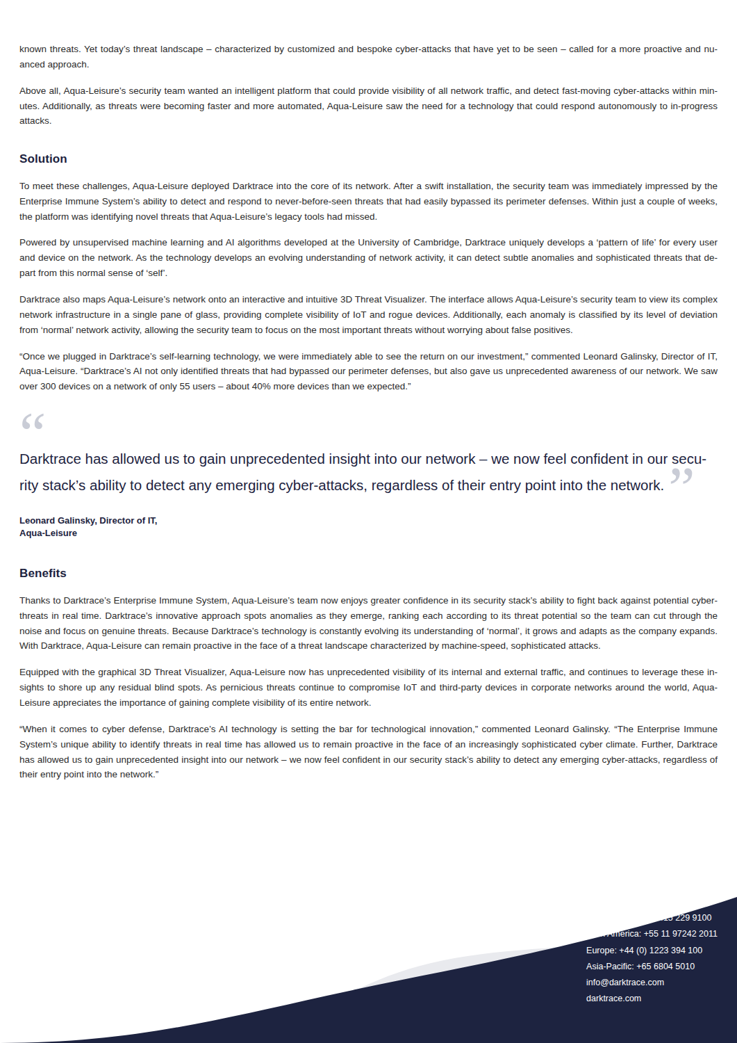known threats. Yet today’s threat landscape – characterized by customized and bespoke cyber-attacks that have yet to be seen – called for a more proactive and nuanced approach.
Above all, Aqua-Leisure’s security team wanted an intelligent platform that could provide visibility of all network traffic, and detect fast-moving cyber-attacks within minutes. Additionally, as threats were becoming faster and more automated, Aqua-Leisure saw the need for a technology that could respond autonomously to in-progress attacks.
Solution
To meet these challenges, Aqua-Leisure deployed Darktrace into the core of its network. After a swift installation, the security team was immediately impressed by the Enterprise Immune System’s ability to detect and respond to never-before-seen threats that had easily bypassed its perimeter defenses. Within just a couple of weeks, the platform was identifying novel threats that Aqua-Leisure’s legacy tools had missed.
Powered by unsupervised machine learning and AI algorithms developed at the University of Cambridge, Darktrace uniquely develops a ‘pattern of life’ for every user and device on the network. As the technology develops an evolving understanding of network activity, it can detect subtle anomalies and sophisticated threats that depart from this normal sense of ‘self’.
Darktrace also maps Aqua-Leisure’s network onto an interactive and intuitive 3D Threat Visualizer. The interface allows Aqua-Leisure’s security team to view its complex network infrastructure in a single pane of glass, providing complete visibility of IoT and rogue devices. Additionally, each anomaly is classified by its level of deviation from ‘normal’ network activity, allowing the security team to focus on the most important threats without worrying about false positives.
“Once we plugged in Darktrace’s self-learning technology, we were immediately able to see the return on our investment,” commented Leonard Galinsky, Director of IT, Aqua-Leisure. “Darktrace’s AI not only identified threats that had bypassed our perimeter defenses, but also gave us unprecedented awareness of our network. We saw over 300 devices on a network of only 55 users – about 40% more devices than we expected.”
“
Darktrace has allowed us to gain unprecedented insight into our network – we now feel confident in our security stack’s ability to detect any emerging cyber-attacks, regardless of their entry point into the network.”
Leonard Galinsky, Director of IT,
Aqua-Leisure
Benefits
Thanks to Darktrace’s Enterprise Immune System, Aqua-Leisure’s team now enjoys greater confidence in its security stack’s ability to fight back against potential cyber-threats in real time. Darktrace’s innovative approach spots anomalies as they emerge, ranking each according to its threat potential so the team can cut through the noise and focus on genuine threats. Because Darktrace’s technology is constantly evolving its understanding of ‘normal’, it grows and adapts as the company expands. With Darktrace, Aqua-Leisure can remain proactive in the face of a threat landscape characterized by machine-speed, sophisticated attacks.
Equipped with the graphical 3D Threat Visualizer, Aqua-Leisure now has unprecedented visibility of its internal and external traffic, and continues to leverage these insights to shore up any residual blind spots. As pernicious threats continue to compromise IoT and third-party devices in corporate networks around the world, Aqua-Leisure appreciates the importance of gaining complete visibility of its entire network.
“When it comes to cyber defense, Darktrace’s AI technology is setting the bar for technological innovation,” commented Leonard Galinsky. “The Enterprise Immune System’s unique ability to identify threats in real time has allowed us to remain proactive in the face of an increasingly sophisticated cyber climate. Further, Darktrace has allowed us to gain unprecedented insight into our network – we now feel confident in our security stack’s ability to detect any emerging cyber-attacks, regardless of their entry point into the network.”
Contact Us
North America: +1 415 229 9100
Latin America: +55 11 97242 2011
Europe: +44 (0) 1223 394 100
Asia-Pacific: +65 6804 5010
info@darktrace.com
darktrace.com